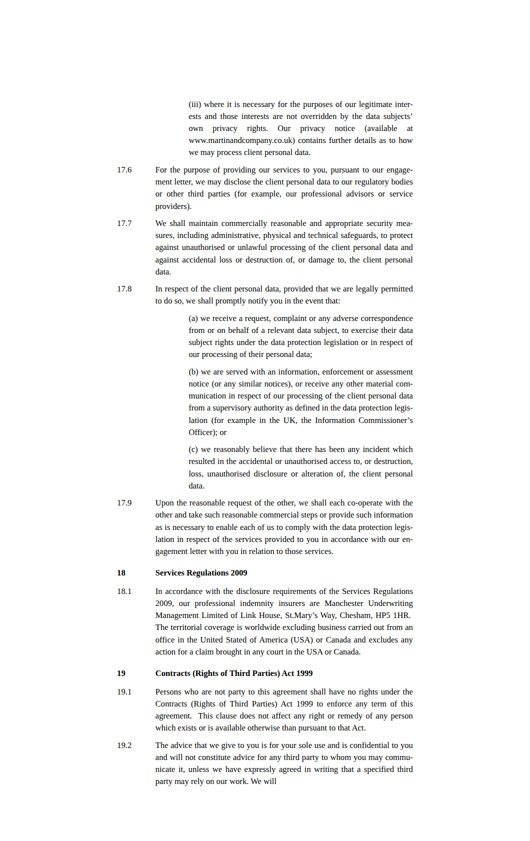(iii) where it is necessary for the purposes of our legitimate interests and those interests are not overridden by the data subjects’ own privacy rights. Our privacy notice (available at www.martinandcompany.co.uk) contains further details as to how we may process client personal data.
17.6
For the purpose of providing our services to you, pursuant to our engagement letter, we may disclose the client personal data to our regulatory bodies or other third parties (for example, our professional advisors or service providers).
17.7
We shall maintain commercially reasonable and appropriate security measures, including administrative, physical and technical safeguards, to protect against unauthorised or unlawful processing of the client personal data and against accidental loss or destruction of, or damage to, the client personal data.
17.8
In respect of the client personal data, provided that we are legally permitted to do so, we shall promptly notify you in the event that:
(a) we receive a request, complaint or any adverse correspondence from or on behalf of a relevant data subject, to exercise their data subject rights under the data protection legislation or in respect of our processing of their personal data;
(b) we are served with an information, enforcement or assessment notice (or any similar notices), or receive any other material communication in respect of our processing of the client personal data from a supervisory authority as defined in the data protection legislation (for example in the UK, the Information Commissioner’s Officer); or
(c) we reasonably believe that there has been any incident which resulted in the accidental or unauthorised access to, or destruction, loss, unauthorised disclosure or alteration of, the client personal data.
17.9
Upon the reasonable request of the other, we shall each co-operate with the other and take such reasonable commercial steps or provide such information as is necessary to enable each of us to comply with the data protection legislation in respect of the services provided to you in accordance with our engagement letter with you in relation to those services.
18
Services Regulations 2009
18.1
In accordance with the disclosure requirements of the Services Regulations 2009, our professional indemnity insurers are Manchester Underwriting Management Limited of Link House, St.Mary’s Way, Chesham, HP5 1HR. The territorial coverage is worldwide excluding business carried out from an office in the United Stated of America (USA) or Canada and excludes any action for a claim brought in any court in the USA or Canada.
19
Contracts (Rights of Third Parties) Act 1999
19.1
Persons who are not party to this agreement shall have no rights under the Contracts (Rights of Third Parties) Act 1999 to enforce any term of this agreement. This clause does not affect any right or remedy of any person which exists or is available otherwise than pursuant to that Act.
19.2
The advice that we give to you is for your sole use and is confidential to you and will not constitute advice for any third party to whom you may communicate it, unless we have expressly agreed in writing that a specified third party may rely on our work. We will